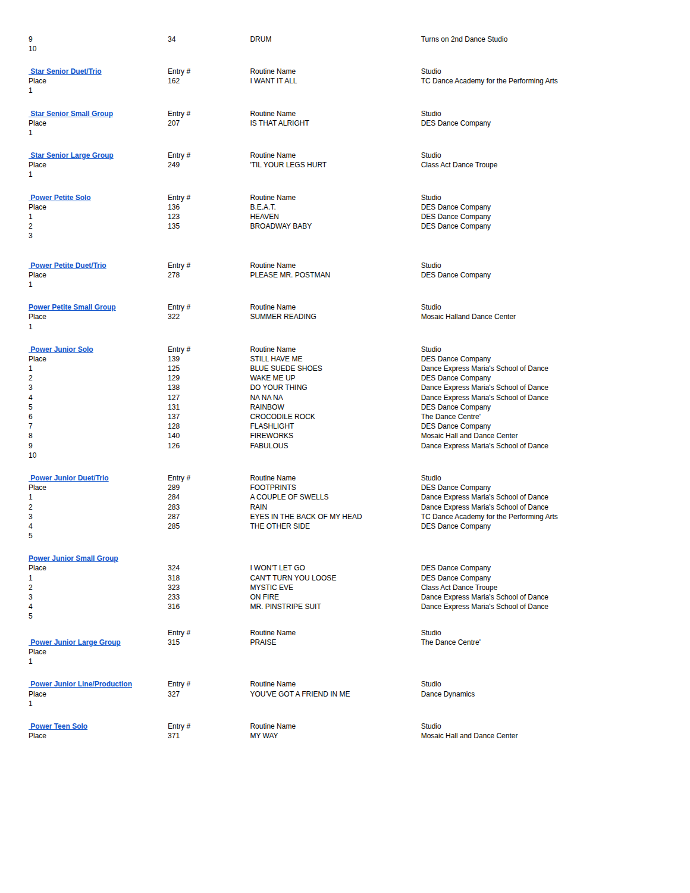| 9 | 34 | DRUM | Turns on 2nd Dance Studio |
| 10 | | | |
| Star Senior Duet/Trio | Entry # | Routine Name | Studio |
| Place | 162 | I WANT IT ALL | TC Dance Academy for the Performing Arts |
| 1 | | | |
| Star Senior Small Group | Entry # | Routine Name | Studio |
| Place | 207 | IS THAT ALRIGHT | DES Dance Company |
| 1 | | | |
| Star Senior Large Group | Entry # | Routine Name | Studio |
| Place | 249 | 'TIL YOUR LEGS HURT | Class Act Dance Troupe |
| 1 | | | |
| Power Petite Solo | Entry # | Routine Name | Studio |
| Place | 136 | B.E.A.T. | DES Dance Company |
| 1 | 123 | HEAVEN | DES Dance Company |
| 2 | 135 | BROADWAY BABY | DES Dance Company |
| 3 | | | |
| Power Petite Duet/Trio | Entry # | Routine Name | Studio |
| Place | 278 | PLEASE MR. POSTMAN | DES Dance Company |
| 1 | | | |
| Power Petite Small Group | Entry # | Routine Name | Studio |
| Place | 322 | SUMMER READING | Mosaic Halland Dance Center |
| 1 | | | |
| Power Junior Solo | Entry # | Routine Name | Studio |
| Place | 139 | STILL HAVE ME | DES Dance Company |
| 1 | 125 | BLUE SUEDE SHOES | Dance Express Maria's School of Dance |
| 2 | 129 | WAKE ME UP | DES Dance Company |
| 3 | 138 | DO YOUR THING | Dance Express Maria's School of Dance |
| 4 | 127 | NA NA NA | Dance Express Maria's School of Dance |
| 5 | 131 | RAINBOW | DES Dance Company |
| 6 | 137 | CROCODILE ROCK | The Dance Centre' |
| 7 | 128 | FLASHLIGHT | DES Dance Company |
| 8 | 140 | FIREWORKS | Mosaic Hall and Dance Center |
| 9 | 126 | FABULOUS | Dance Express Maria's School of Dance |
| 10 | | | |
| Power Junior Duet/Trio | Entry # | Routine Name | Studio |
| Place | 289 | FOOTPRINTS | DES Dance Company |
| 1 | 284 | A COUPLE OF SWELLS | Dance Express Maria's School of Dance |
| 2 | 283 | RAIN | Dance Express Maria's School of Dance |
| 3 | 287 | EYES IN THE BACK OF MY HEAD | TC Dance Academy for the Performing Arts |
| 4 | 285 | THE OTHER SIDE | DES Dance Company |
| 5 | | | |
| Power Junior Small Group | | | |
| Place | 324 | I WON'T LET GO | DES Dance Company |
| 1 | 318 | CAN'T TURN YOU LOOSE | DES Dance Company |
| 2 | 323 | MYSTIC EVE | Class Act Dance Troupe |
| 3 | 233 | ON FIRE | Dance Express Maria's School of Dance |
| 4 | 316 | MR. PINSTRIPE SUIT | Dance Express Maria's School of Dance |
| 5 | | | |
| | Entry # | Routine Name | Studio |
| Power Junior Large Group | 315 | PRAISE | The Dance Centre' |
| Place | | | |
| 1 | | | |
| Power Junior Line/Production | Entry # | Routine Name | Studio |
| Place | 327 | YOU'VE GOT A FRIEND IN ME | Dance Dynamics |
| 1 | | | |
| Power Teen Solo | Entry # | Routine Name | Studio |
| Place | 371 | MY WAY | Mosaic Hall and Dance Center |